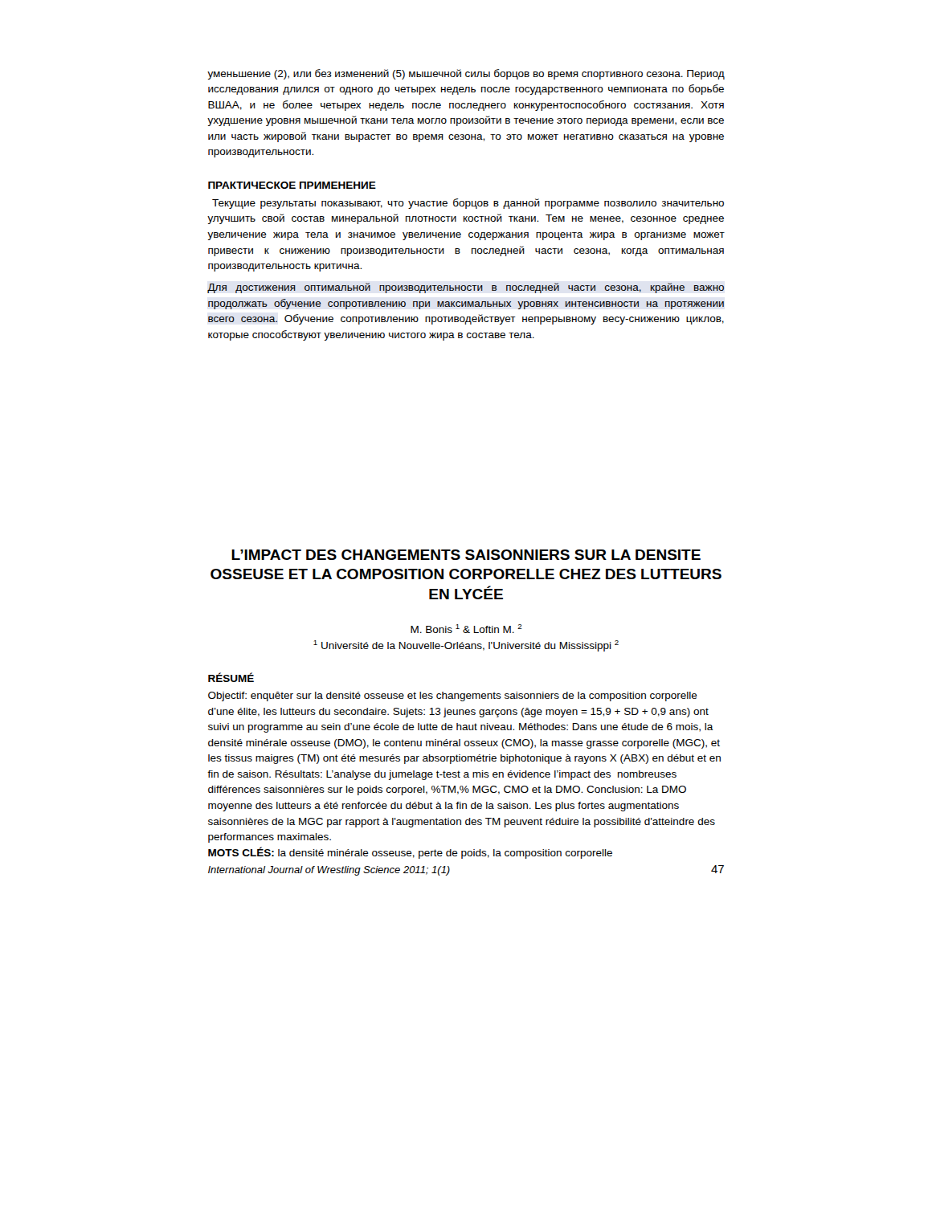уменьшение (2), или без изменений (5) мышечной силы борцов во время спортивного сезона. Период исследования длился от одного до четырех недель после государственного чемпионата по борьбе ВШАА, и не более четырех недель после последнего конкурентоспособного состязания. Хотя ухудшение уровня мышечной ткани тела могло произойти в течение этого периода времени, если все или часть жировой ткани вырастет во время сезона, то это может негативно сказаться на уровне производительности.
ПРАКТИЧЕСКОЕ ПРИМЕНЕНИЕ
Текущие результаты показывают, что участие борцов в данной программе позволило значительно улучшить свой состав минеральной плотности костной ткани. Тем не менее, сезонное среднее увеличение жира тела и значимое увеличение содержания процента жира в организме может привести к снижению производительности в последней части сезона, когда оптимальная производительность критична.
Для достижения оптимальной производительности в последней части сезона, крайне важно продолжать обучение сопротивлению при максимальных уровнях интенсивности на протяжении всего сезона. Обучение сопротивлению противодействует непрерывному весу-снижению циклов, которые способствуют увеличению чистого жира в составе тела.
L’impact des changements saisonniers sur la densite osseuse et la composition corporelle chez des lutteurs en lycée
M. Bonis 1 & Loftin M. 2
1 Université de la Nouvelle-Orléans, l'Université du Mississippi 2
RÉSUMÉ
Objectif: enquêter sur la densité osseuse et les changements saisonniers de la composition corporelle d’une élite, les lutteurs du secondaire. Sujets: 13 jeunes garçons (âge moyen = 15,9 + SD + 0,9 ans) ont suivi un programme au sein d’une école de lutte de haut niveau. Méthodes: Dans une étude de 6 mois, la densité minérale osseuse (DMO), le contenu minéral osseux (CMO), la masse grasse corporelle (MGC), et les tissus maigres (TM) ont été mesurés par absorptiométrie biphotonique à rayons X (ABX) en début et en fin de saison. Résultats: L’analyse du jumelage t-test a mis en évidence l’impact des nombreuses différences saisonnières sur le poids corporel, %TM,% MGC, CMO et la DMO. Conclusion: La DMO moyenne des lutteurs a été renforcée du début à la fin de la saison. Les plus fortes augmentations saisonnières de la MGC par rapport à l'augmentation des TM peuvent réduire la possibilité d'atteindre des performances maximales.
MOTS CLÉS: la densité minérale osseuse, perte de poids, la composition corporelle
International Journal of Wrestling Science 2011; 1(1) 47